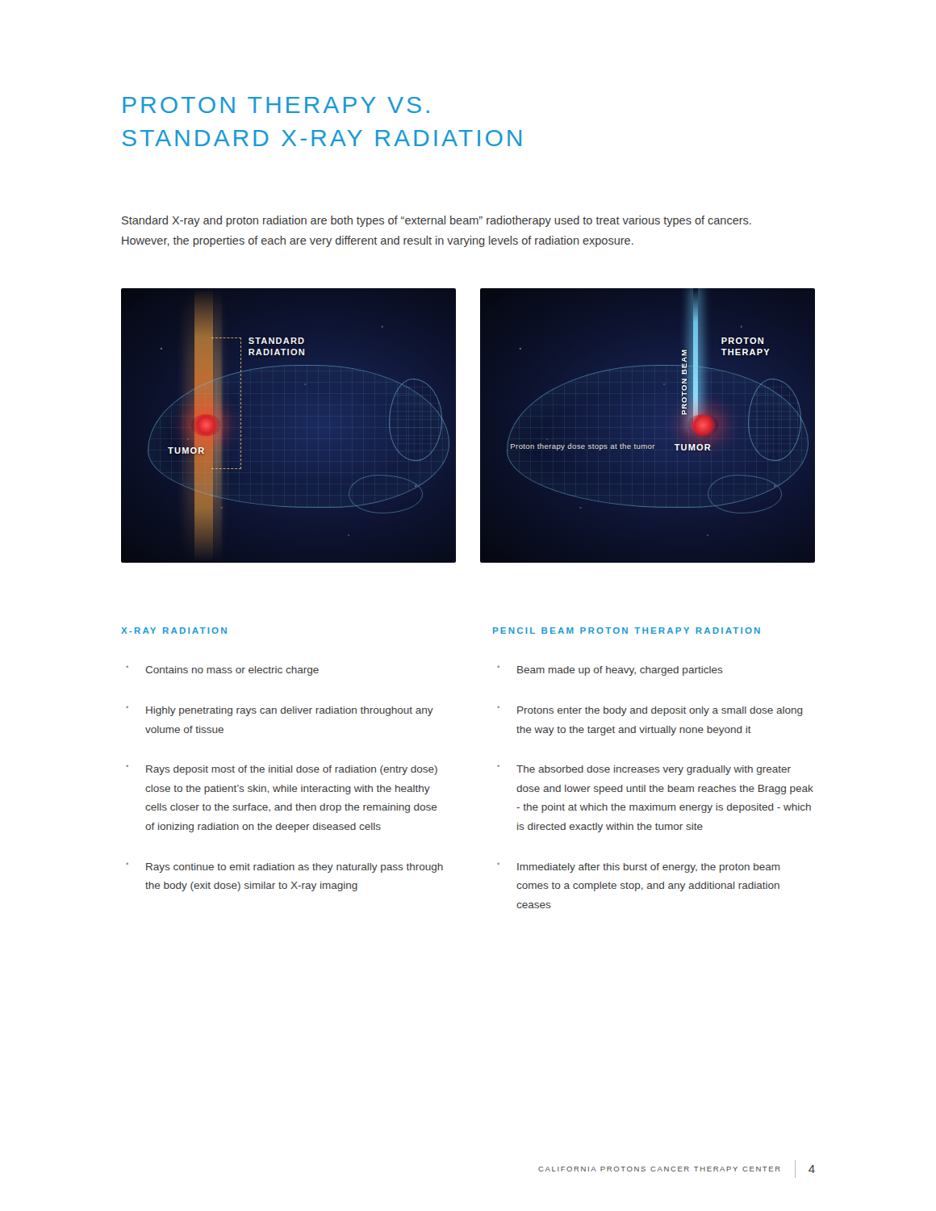Proton Therapy vs.
Standard X-Ray Radiation
Standard X-ray and proton radiation are both types of “external beam” radiotherapy used to treat various types of cancers. However, the properties of each are very different and result in varying levels of radiation exposure.
Standard
Radiation Tumor
Proton
Therapy Proton Beam Proton therapy dose stops at the tumor Tumor
X-Ray Radiation
Contains no mass or electric charge
Highly penetrating rays can deliver radiation throughout any volume of tissue
Rays deposit most of the initial dose of radiation (entry dose) close to the patient’s skin, while interacting with the healthy cells closer to the surface, and then drop the remaining dose of ionizing radiation on the deeper diseased cells
Rays continue to emit radiation as they naturally pass through the body (exit dose) similar to X-ray imaging
Pencil Beam Proton Therapy Radiation
Beam made up of heavy, charged particles
Protons enter the body and deposit only a small dose along the way to the target and virtually none beyond it
The absorbed dose increases very gradually with greater dose and lower speed until the beam reaches the Bragg peak - the point at which the maximum energy is deposited - which is directed exactly within the tumor site
Immediately after this burst of energy, the proton beam comes to a complete stop, and any additional radiation ceases
California Protons Cancer Therapy Center 4